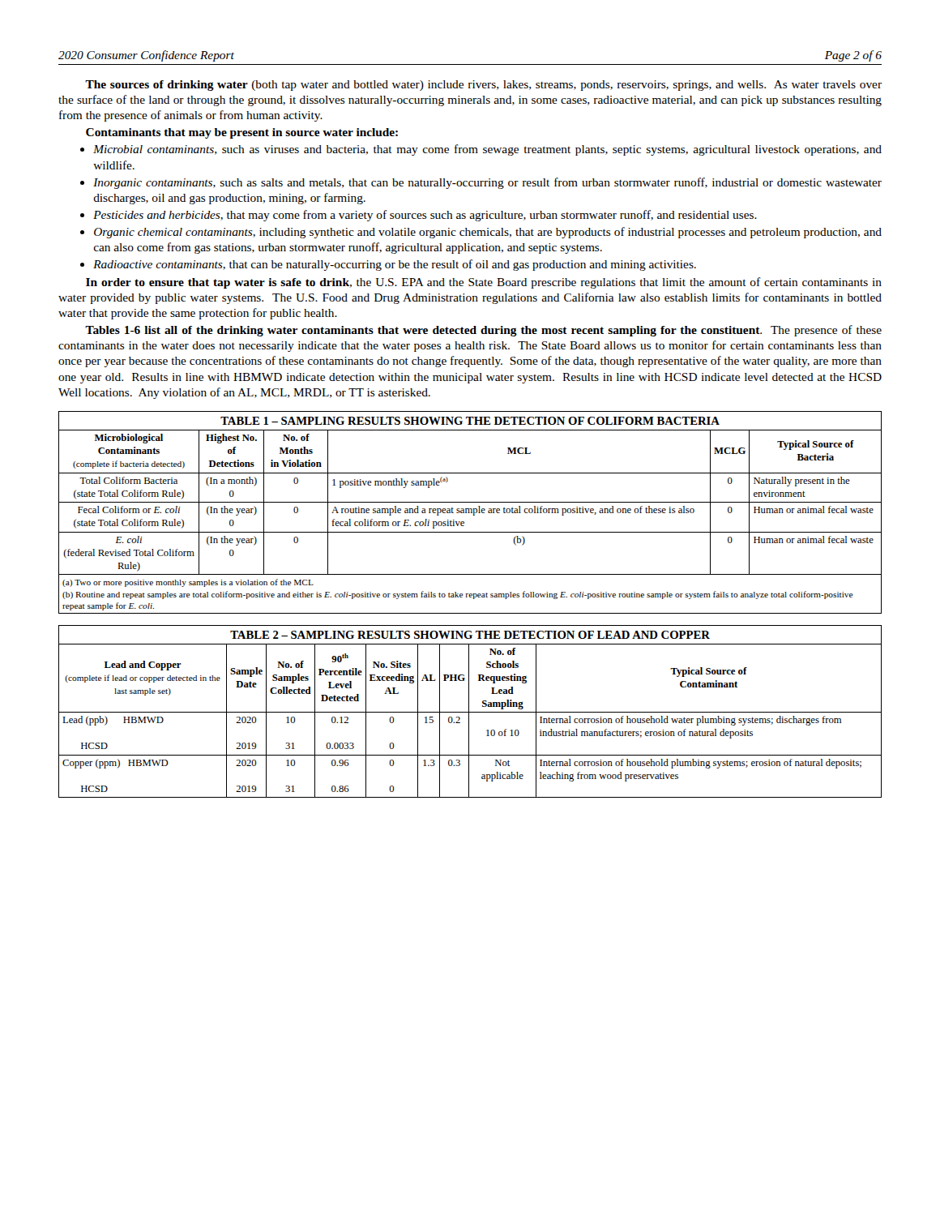2020 Consumer Confidence Report Page 2 of 6
The sources of drinking water (both tap water and bottled water) include rivers, lakes, streams, ponds, reservoirs, springs, and wells. As water travels over the surface of the land or through the ground, it dissolves naturally-occurring minerals and, in some cases, radioactive material, and can pick up substances resulting from the presence of animals or from human activity.
Contaminants that may be present in source water include:
Microbial contaminants, such as viruses and bacteria, that may come from sewage treatment plants, septic systems, agricultural livestock operations, and wildlife.
Inorganic contaminants, such as salts and metals, that can be naturally-occurring or result from urban stormwater runoff, industrial or domestic wastewater discharges, oil and gas production, mining, or farming.
Pesticides and herbicides, that may come from a variety of sources such as agriculture, urban stormwater runoff, and residential uses.
Organic chemical contaminants, including synthetic and volatile organic chemicals, that are byproducts of industrial processes and petroleum production, and can also come from gas stations, urban stormwater runoff, agricultural application, and septic systems.
Radioactive contaminants, that can be naturally-occurring or be the result of oil and gas production and mining activities.
In order to ensure that tap water is safe to drink, the U.S. EPA and the State Board prescribe regulations that limit the amount of certain contaminants in water provided by public water systems. The U.S. Food and Drug Administration regulations and California law also establish limits for contaminants in bottled water that provide the same protection for public health.
Tables 1-6 list all of the drinking water contaminants that were detected during the most recent sampling for the constituent. The presence of these contaminants in the water does not necessarily indicate that the water poses a health risk. The State Board allows us to monitor for certain contaminants less than once per year because the concentrations of these contaminants do not change frequently. Some of the data, though representative of the water quality, are more than one year old. Results in line with HBMWD indicate detection within the municipal water system. Results in line with HCSD indicate level detected at the HCSD Well locations. Any violation of an AL, MCL, MRDL, or TT is asterisked.
| TABLE 1 – SAMPLING RESULTS SHOWING THE DETECTION OF COLIFORM BACTERIA |
| Microbiological Contaminants (complete if bacteria detected) | Highest No. of Detections | No. of Months in Violation | MCL | MCLG | Typical Source of Bacteria |
| Total Coliform Bacteria (state Total Coliform Rule) | (In a month) 0 | 0 | 1 positive monthly sample (a) | 0 | Naturally present in the environment |
| Fecal Coliform or E. coli (state Total Coliform Rule) | (In the year) 0 | 0 | A routine sample and a repeat sample are total coliform positive, and one of these is also fecal coliform or E. coli positive | 0 | Human or animal fecal waste |
| E. coli (federal Revised Total Coliform Rule) | (In the year) 0 | 0 | (b) | 0 | Human or animal fecal waste |
| (a) Two or more positive monthly samples is a violation of the MCL (b) Routine and repeat samples are total coliform-positive and either is E. coli -positive or system fails to take repeat samples following E. coli -positive routine sample or system fails to analyze total coliform-positive repeat sample for E. coli . |
| TABLE 2 – SAMPLING RESULTS SHOWING THE DETECTION OF LEAD AND COPPER |
| Lead and Copper (complete if lead or copper detected in the last sample set) | Sample Date | No. of Samples Collected | 90 th Percentile Level Detected | No. Sites Exceeding AL | AL | PHG | No. of Schools Requesting Lead Sampling | Typical Source of Contaminant |
| Lead (ppb) HBMWD HCSD | 2020 2019 | 10 31 | 0.12 0.0033 | 0 0 | 15 | 0.2 | 10 of 10 | Internal corrosion of household water plumbing systems; discharges from industrial manufacturers; erosion of natural deposits |
| Copper (ppm) HBMWD HCSD | 2020 2019 | 10 31 | 0.96 0.86 | 0 0 | 1.3 | 0.3 | Not applicable | Internal corrosion of household plumbing systems; erosion of natural deposits; leaching from wood preservatives |